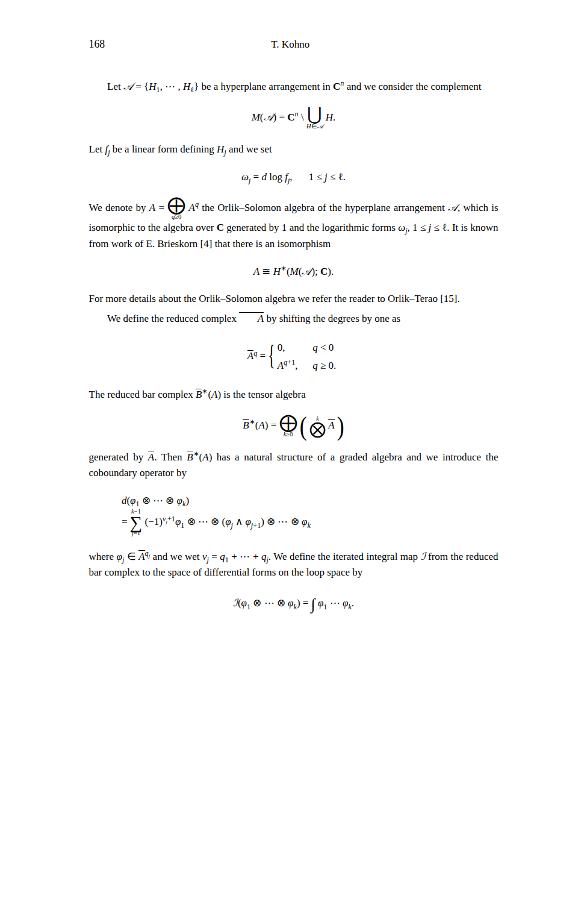168
T. Kohno
Let 𝒜 = {H1, ⋯ , Hℓ} be a hyperplane arrangement in Cn and we consider the complement
M(𝒜) = Cn \ ⋃H∈𝒜 H.
Let fj be a linear form defining Hj and we set
ωj = d log fj, 1 ≤ j ≤ ℓ.
We denote by A = ⨁q≥0 Aq the Orlik–Solomon algebra of the hyperplane arrangement 𝒜, which is isomorphic to the algebra over C generated by 1 and the logarithmic forms ωj, 1 ≤ j ≤ ℓ. It is known from work of E. Brieskorn [4] that there is an isomorphism
A ≅ H∗(M(𝒜); C).
For more details about the Orlik–Solomon algebra we refer the reader to Orlik–Terao [15].
We define the reduced complex A by shifting the degrees by one as
Aq = {
| 0, | q < 0 |
| A q +1 , | q ≥ 0. |
The reduced bar complex B∗(A) is the tensor algebra
B∗(A) = ⨁k≥0 ( k⨂ A )
generated by A. Then B∗(A) has a natural structure of a graded algebra and we introduce the coboundary operator by
d(φ1 ⊗ ⋯ ⊗ φk)
= k−1 ∑ j=1 (−1)νj+1φ1 ⊗ ⋯ ⊗ (φj ∧ φj+1) ⊗ ⋯ ⊗ φk
where φj ∈ Aqj and we wet νj = q1 + ⋯ + qj. We define the iterated integral map ℐ from the reduced bar complex to the space of differential forms on the loop space by
ℐ(φ1 ⊗ ⋯ ⊗ φk) = ∫ φ1 ⋯ φk.